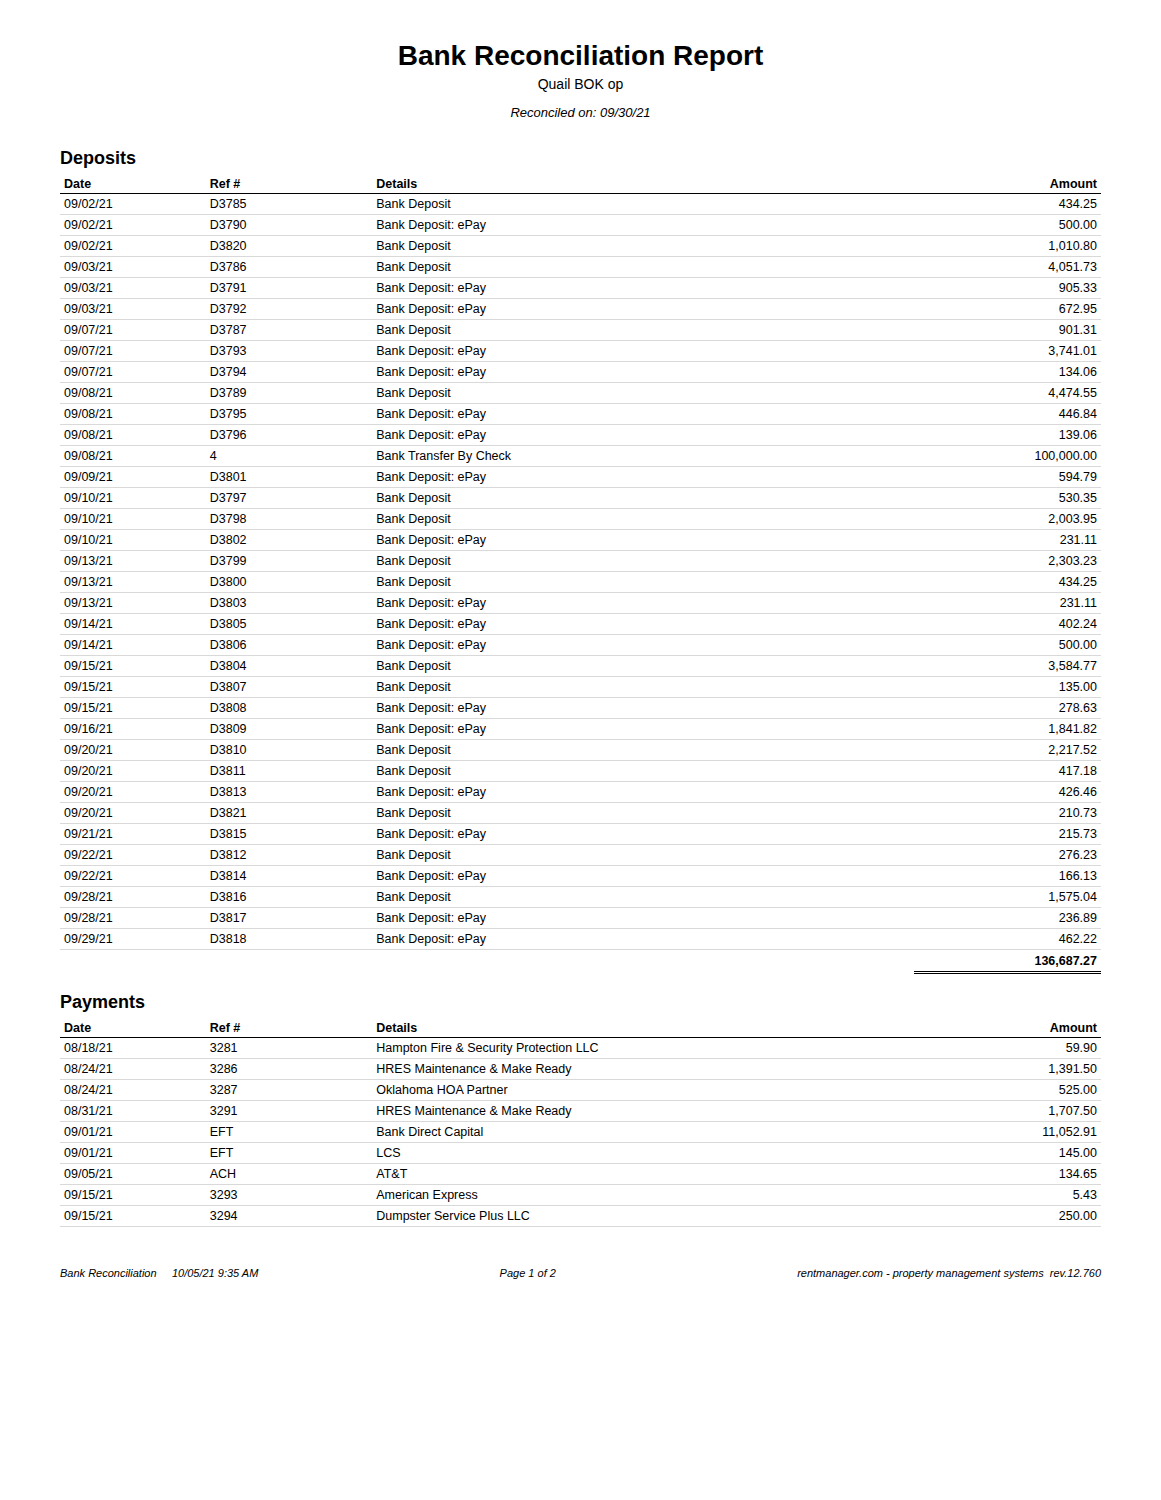Bank Reconciliation Report
Quail BOK op
Reconciled on: 09/30/21
Deposits
| Date | Ref # | Details | Amount |
| --- | --- | --- | --- |
| 09/02/21 | D3785 | Bank Deposit | 434.25 |
| 09/02/21 | D3790 | Bank Deposit: ePay | 500.00 |
| 09/02/21 | D3820 | Bank Deposit | 1,010.80 |
| 09/03/21 | D3786 | Bank Deposit | 4,051.73 |
| 09/03/21 | D3791 | Bank Deposit: ePay | 905.33 |
| 09/03/21 | D3792 | Bank Deposit: ePay | 672.95 |
| 09/07/21 | D3787 | Bank Deposit | 901.31 |
| 09/07/21 | D3793 | Bank Deposit: ePay | 3,741.01 |
| 09/07/21 | D3794 | Bank Deposit: ePay | 134.06 |
| 09/08/21 | D3789 | Bank Deposit | 4,474.55 |
| 09/08/21 | D3795 | Bank Deposit: ePay | 446.84 |
| 09/08/21 | D3796 | Bank Deposit: ePay | 139.06 |
| 09/08/21 | 4 | Bank Transfer By Check | 100,000.00 |
| 09/09/21 | D3801 | Bank Deposit: ePay | 594.79 |
| 09/10/21 | D3797 | Bank Deposit | 530.35 |
| 09/10/21 | D3798 | Bank Deposit | 2,003.95 |
| 09/10/21 | D3802 | Bank Deposit: ePay | 231.11 |
| 09/13/21 | D3799 | Bank Deposit | 2,303.23 |
| 09/13/21 | D3800 | Bank Deposit | 434.25 |
| 09/13/21 | D3803 | Bank Deposit: ePay | 231.11 |
| 09/14/21 | D3805 | Bank Deposit: ePay | 402.24 |
| 09/14/21 | D3806 | Bank Deposit: ePay | 500.00 |
| 09/15/21 | D3804 | Bank Deposit | 3,584.77 |
| 09/15/21 | D3807 | Bank Deposit | 135.00 |
| 09/15/21 | D3808 | Bank Deposit: ePay | 278.63 |
| 09/16/21 | D3809 | Bank Deposit: ePay | 1,841.82 |
| 09/20/21 | D3810 | Bank Deposit | 2,217.52 |
| 09/20/21 | D3811 | Bank Deposit | 417.18 |
| 09/20/21 | D3813 | Bank Deposit: ePay | 426.46 |
| 09/20/21 | D3821 | Bank Deposit | 210.73 |
| 09/21/21 | D3815 | Bank Deposit: ePay | 215.73 |
| 09/22/21 | D3812 | Bank Deposit | 276.23 |
| 09/22/21 | D3814 | Bank Deposit: ePay | 166.13 |
| 09/28/21 | D3816 | Bank Deposit | 1,575.04 |
| 09/28/21 | D3817 | Bank Deposit: ePay | 236.89 |
| 09/29/21 | D3818 | Bank Deposit: ePay | 462.22 |
| | | | 136,687.27 |
Payments
| Date | Ref # | Details | Amount |
| --- | --- | --- | --- |
| 08/18/21 | 3281 | Hampton Fire & Security Protection LLC | 59.90 |
| 08/24/21 | 3286 | HRES Maintenance & Make Ready | 1,391.50 |
| 08/24/21 | 3287 | Oklahoma HOA Partner | 525.00 |
| 08/31/21 | 3291 | HRES Maintenance & Make Ready | 1,707.50 |
| 09/01/21 | EFT | Bank Direct Capital | 11,052.91 |
| 09/01/21 | EFT | LCS | 145.00 |
| 09/05/21 | ACH | AT&T | 134.65 |
| 09/15/21 | 3293 | American Express | 5.43 |
| 09/15/21 | 3294 | Dumpster Service Plus LLC | 250.00 |
Bank Reconciliation 10/05/21 9:35 AM Page 1 of 2 rentmanager.com - property management systems rev.12.760